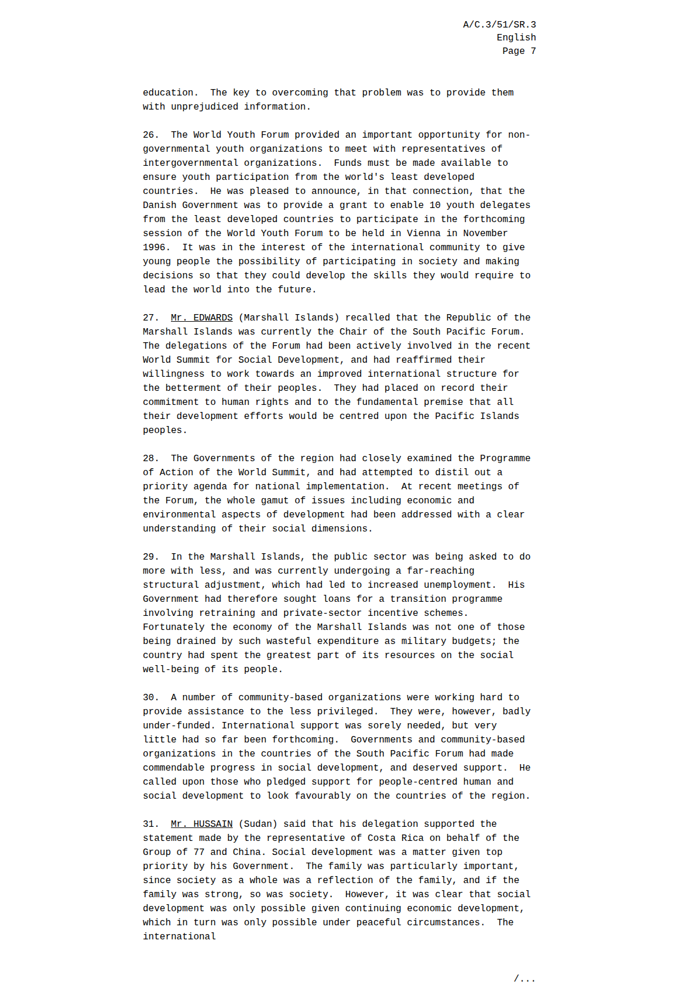A/C.3/51/SR.3
English
Page 7
education. The key to overcoming that problem was to provide them with unprejudiced information.
26. The World Youth Forum provided an important opportunity for non-governmental youth organizations to meet with representatives of intergovernmental organizations. Funds must be made available to ensure youth participation from the world's least developed countries. He was pleased to announce, in that connection, that the Danish Government was to provide a grant to enable 10 youth delegates from the least developed countries to participate in the forthcoming session of the World Youth Forum to be held in Vienna in November 1996. It was in the interest of the international community to give young people the possibility of participating in society and making decisions so that they could develop the skills they would require to lead the world into the future.
27. Mr. EDWARDS (Marshall Islands) recalled that the Republic of the Marshall Islands was currently the Chair of the South Pacific Forum. The delegations of the Forum had been actively involved in the recent World Summit for Social Development, and had reaffirmed their willingness to work towards an improved international structure for the betterment of their peoples. They had placed on record their commitment to human rights and to the fundamental premise that all their development efforts would be centred upon the Pacific Islands peoples.
28. The Governments of the region had closely examined the Programme of Action of the World Summit, and had attempted to distil out a priority agenda for national implementation. At recent meetings of the Forum, the whole gamut of issues including economic and environmental aspects of development had been addressed with a clear understanding of their social dimensions.
29. In the Marshall Islands, the public sector was being asked to do more with less, and was currently undergoing a far-reaching structural adjustment, which had led to increased unemployment. His Government had therefore sought loans for a transition programme involving retraining and private-sector incentive schemes. Fortunately the economy of the Marshall Islands was not one of those being drained by such wasteful expenditure as military budgets; the country had spent the greatest part of its resources on the social well-being of its people.
30. A number of community-based organizations were working hard to provide assistance to the less privileged. They were, however, badly under-funded. International support was sorely needed, but very little had so far been forthcoming. Governments and community-based organizations in the countries of the South Pacific Forum had made commendable progress in social development, and deserved support. He called upon those who pledged support for people-centred human and social development to look favourably on the countries of the region.
31. Mr. HUSSAIN (Sudan) said that his delegation supported the statement made by the representative of Costa Rica on behalf of the Group of 77 and China. Social development was a matter given top priority by his Government. The family was particularly important, since society as a whole was a reflection of the family, and if the family was strong, so was society. However, it was clear that social development was only possible given continuing economic development, which in turn was only possible under peaceful circumstances. The international
/...